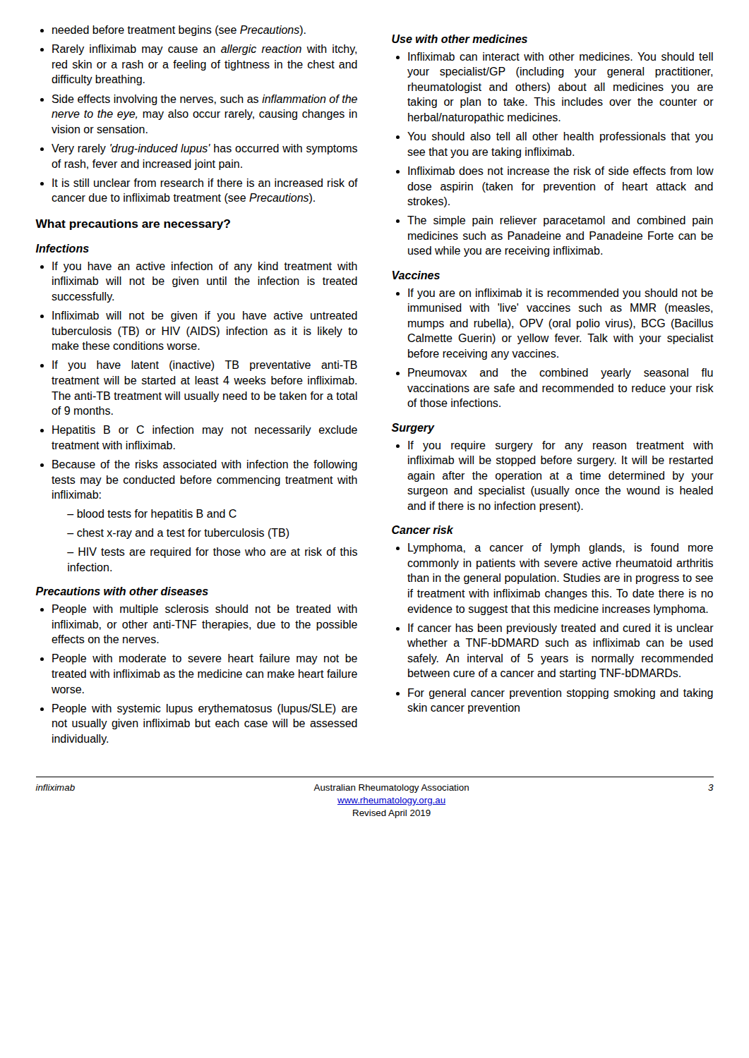needed before treatment begins (see Precautions).
Rarely infliximab may cause an allergic reaction with itchy, red skin or a rash or a feeling of tightness in the chest and difficulty breathing.
Side effects involving the nerves, such as inflammation of the nerve to the eye, may also occur rarely, causing changes in vision or sensation.
Very rarely 'drug-induced lupus' has occurred with symptoms of rash, fever and increased joint pain.
It is still unclear from research if there is an increased risk of cancer due to infliximab treatment (see Precautions).
What precautions are necessary?
Infections
If you have an active infection of any kind treatment with infliximab will not be given until the infection is treated successfully.
Infliximab will not be given if you have active untreated tuberculosis (TB) or HIV (AIDS) infection as it is likely to make these conditions worse.
If you have latent (inactive) TB preventative anti-TB treatment will be started at least 4 weeks before infliximab. The anti-TB treatment will usually need to be taken for a total of 9 months.
Hepatitis B or C infection may not necessarily exclude treatment with infliximab.
Because of the risks associated with infection the following tests may be conducted before commencing treatment with infliximab:
blood tests for hepatitis B and C
chest x-ray and a test for tuberculosis (TB)
HIV tests are required for those who are at risk of this infection.
Precautions with other diseases
People with multiple sclerosis should not be treated with infliximab, or other anti-TNF therapies, due to the possible effects on the nerves.
People with moderate to severe heart failure may not be treated with infliximab as the medicine can make heart failure worse.
People with systemic lupus erythematosus (lupus/SLE) are not usually given infliximab but each case will be assessed individually.
Use with other medicines
Infliximab can interact with other medicines. You should tell your specialist/GP (including your general practitioner, rheumatologist and others) about all medicines you are taking or plan to take. This includes over the counter or herbal/naturopathic medicines.
You should also tell all other health professionals that you see that you are taking infliximab.
Infliximab does not increase the risk of side effects from low dose aspirin (taken for prevention of heart attack and strokes).
The simple pain reliever paracetamol and combined pain medicines such as Panadeine and Panadeine Forte can be used while you are receiving infliximab.
Vaccines
If you are on infliximab it is recommended you should not be immunised with 'live' vaccines such as MMR (measles, mumps and rubella), OPV (oral polio virus), BCG (Bacillus Calmette Guerin) or yellow fever. Talk with your specialist before receiving any vaccines.
Pneumovax and the combined yearly seasonal flu vaccinations are safe and recommended to reduce your risk of those infections.
Surgery
If you require surgery for any reason treatment with infliximab will be stopped before surgery. It will be restarted again after the operation at a time determined by your surgeon and specialist (usually once the wound is healed and if there is no infection present).
Cancer risk
Lymphoma, a cancer of lymph glands, is found more commonly in patients with severe active rheumatoid arthritis than in the general population. Studies are in progress to see if treatment with infliximab changes this. To date there is no evidence to suggest that this medicine increases lymphoma.
If cancer has been previously treated and cured it is unclear whether a TNF-bDMARD such as infliximab can be used safely. An interval of 5 years is normally recommended between cure of a cancer and starting TNF-bDMARDs.
For general cancer prevention stopping smoking and taking skin cancer prevention
infliximab
Australian Rheumatology Association
www.rheumatology.org.au
Revised April 2019
3